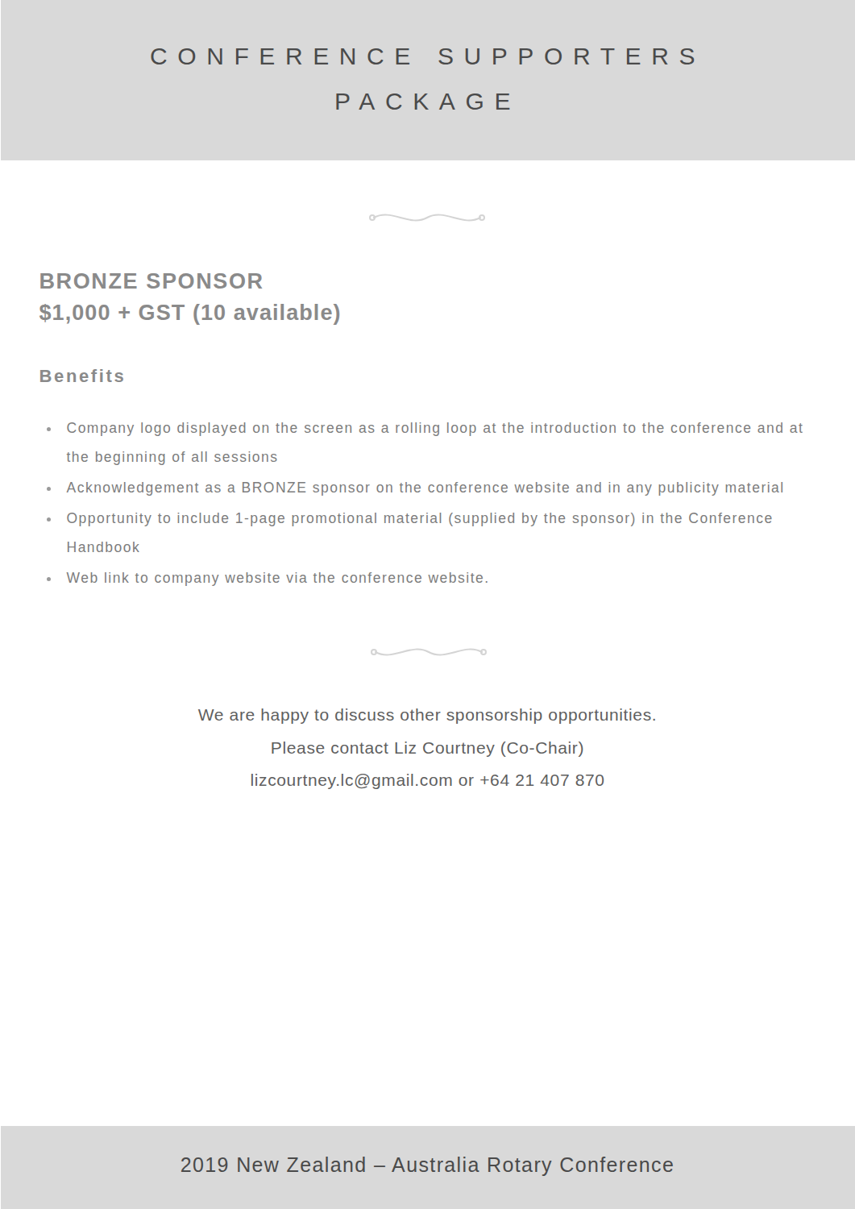Conference Supporters
Package
BRONZE SPONSOR $1,000 + GST (10 available)
Benefits
Company logo displayed on the screen as a rolling loop at the introduction to the conference and at the beginning of all sessions
Acknowledgement as a BRONZE sponsor on the conference website and in any publicity material
Opportunity to include 1-page promotional material (supplied by the sponsor) in the Conference Handbook
Web link to company website via the conference website.
We are happy to discuss other sponsorship opportunities.
Please contact Liz Courtney (Co-Chair)
lizcourtney.lc@gmail.com or +64 21 407 870
2019 New Zealand – Australia Rotary Conference